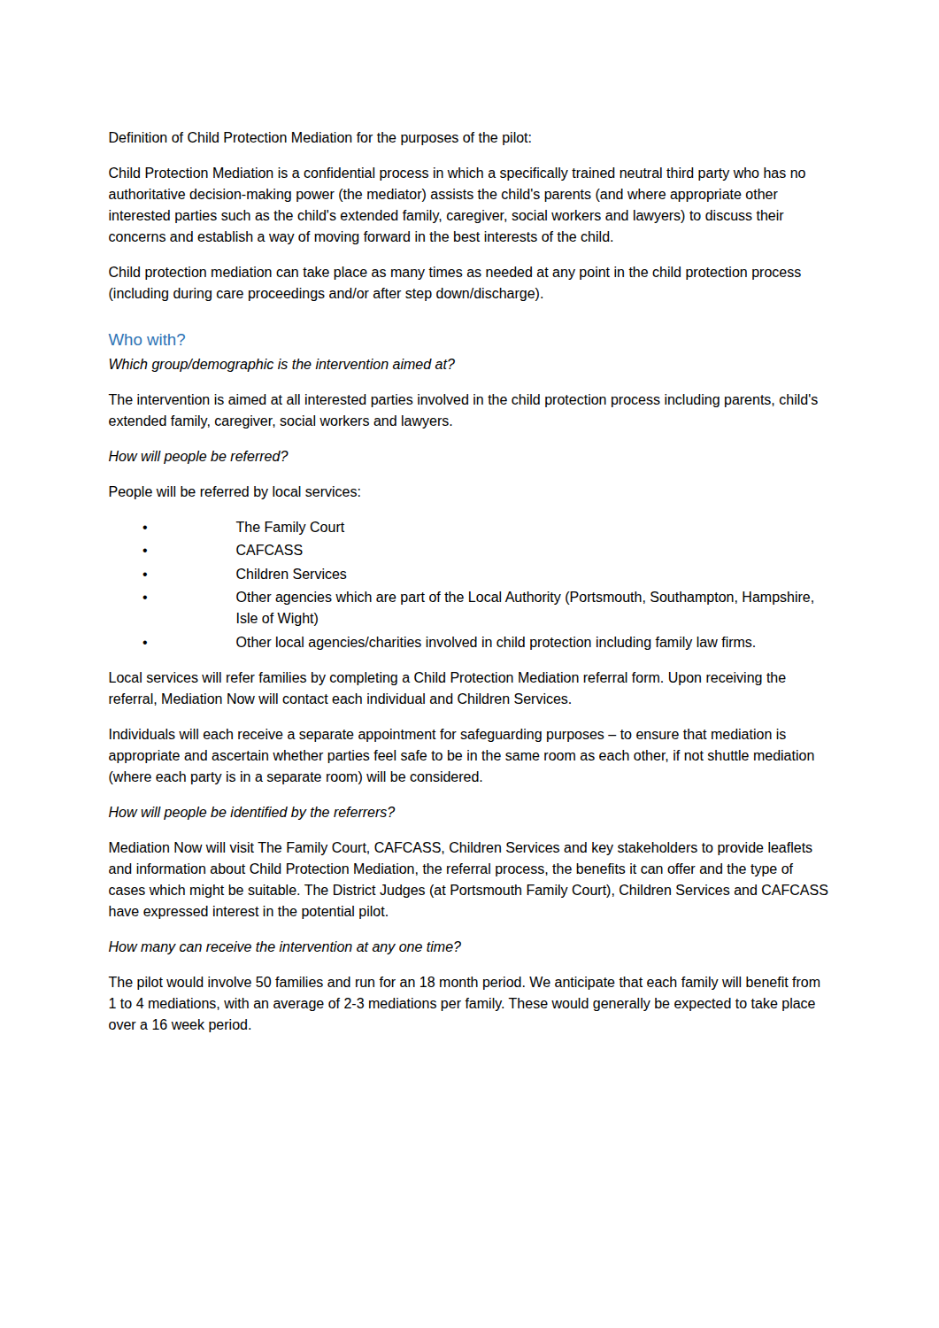Definition of Child Protection Mediation for the purposes of the pilot:
Child Protection Mediation is a confidential process in which a specifically trained neutral third party who has no authoritative decision-making power (the mediator) assists the child's parents (and where appropriate other interested parties such as the child's extended family, caregiver, social workers and lawyers) to discuss their concerns and establish a way of moving forward in the best interests of the child.
Child protection mediation can take place as many times as needed at any point in the child protection process (including during care proceedings and/or after step down/discharge).
Who with?
Which group/demographic is the intervention aimed at?
The intervention is aimed at all interested parties involved in the child protection process including parents, child's extended family, caregiver, social workers and lawyers.
How will people be referred?
People will be referred by local services:
The Family Court
CAFCASS
Children Services
Other agencies which are part of the Local Authority (Portsmouth, Southampton, Hampshire, Isle of Wight)
Other local agencies/charities involved in child protection including family law firms.
Local services will refer families by completing a Child Protection Mediation referral form. Upon receiving the referral, Mediation Now will contact each individual and Children Services.
Individuals will each receive a separate appointment for safeguarding purposes – to ensure that mediation is appropriate and ascertain whether parties feel safe to be in the same room as each other, if not shuttle mediation (where each party is in a separate room) will be considered.
How will people be identified by the referrers?
Mediation Now will visit The Family Court, CAFCASS, Children Services and key stakeholders to provide leaflets and information about Child Protection Mediation, the referral process, the benefits it can offer and the type of cases which might be suitable. The District Judges (at Portsmouth Family Court), Children Services and CAFCASS have expressed interest in the potential pilot.
How many can receive the intervention at any one time?
The pilot would involve 50 families and run for an 18 month period. We anticipate that each family will benefit from 1 to 4 mediations, with an average of 2-3 mediations per family. These would generally be expected to take place over a 16 week period.